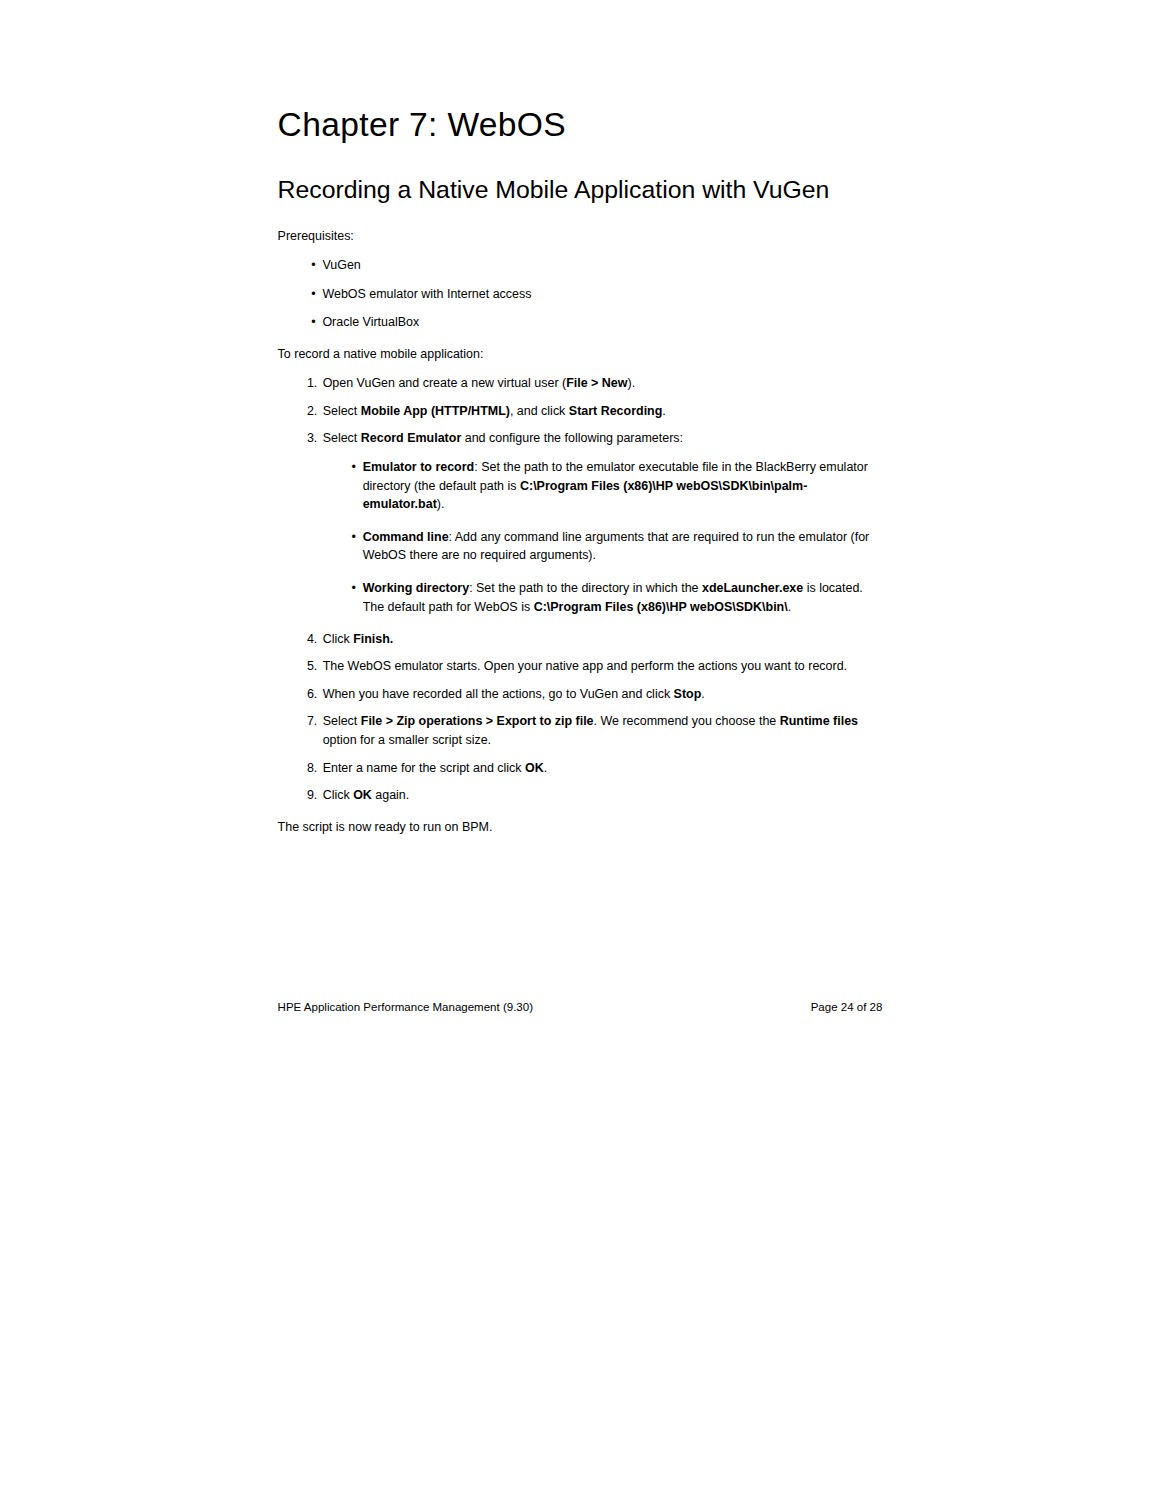Chapter 7: WebOS
Recording a Native Mobile Application with VuGen
Prerequisites:
VuGen
WebOS emulator with Internet access
Oracle VirtualBox
To record a native mobile application:
Open VuGen and create a new virtual user (File > New).
Select Mobile App (HTTP/HTML), and click Start Recording.
Select Record Emulator and configure the following parameters:
Emulator to record: Set the path to the emulator executable file in the BlackBerry emulator directory (the default path is C:\Program Files (x86)\HP webOS\SDK\bin\palm-emulator.bat).
Command line: Add any command line arguments that are required to run the emulator (for WebOS there are no required arguments).
Working directory: Set the path to the directory in which the xdeLauncher.exe is located. The default path for WebOS is C:\Program Files (x86)\HP webOS\SDK\bin\.
Click Finish.
The WebOS emulator starts. Open your native app and perform the actions you want to record.
When you have recorded all the actions, go to VuGen and click Stop.
Select File > Zip operations > Export to zip file. We recommend you choose the Runtime files option for a smaller script size.
Enter a name for the script and click OK.
Click OK again.
The script is now ready to run on BPM.
HPE Application Performance Management (9.30) Page 24 of 28